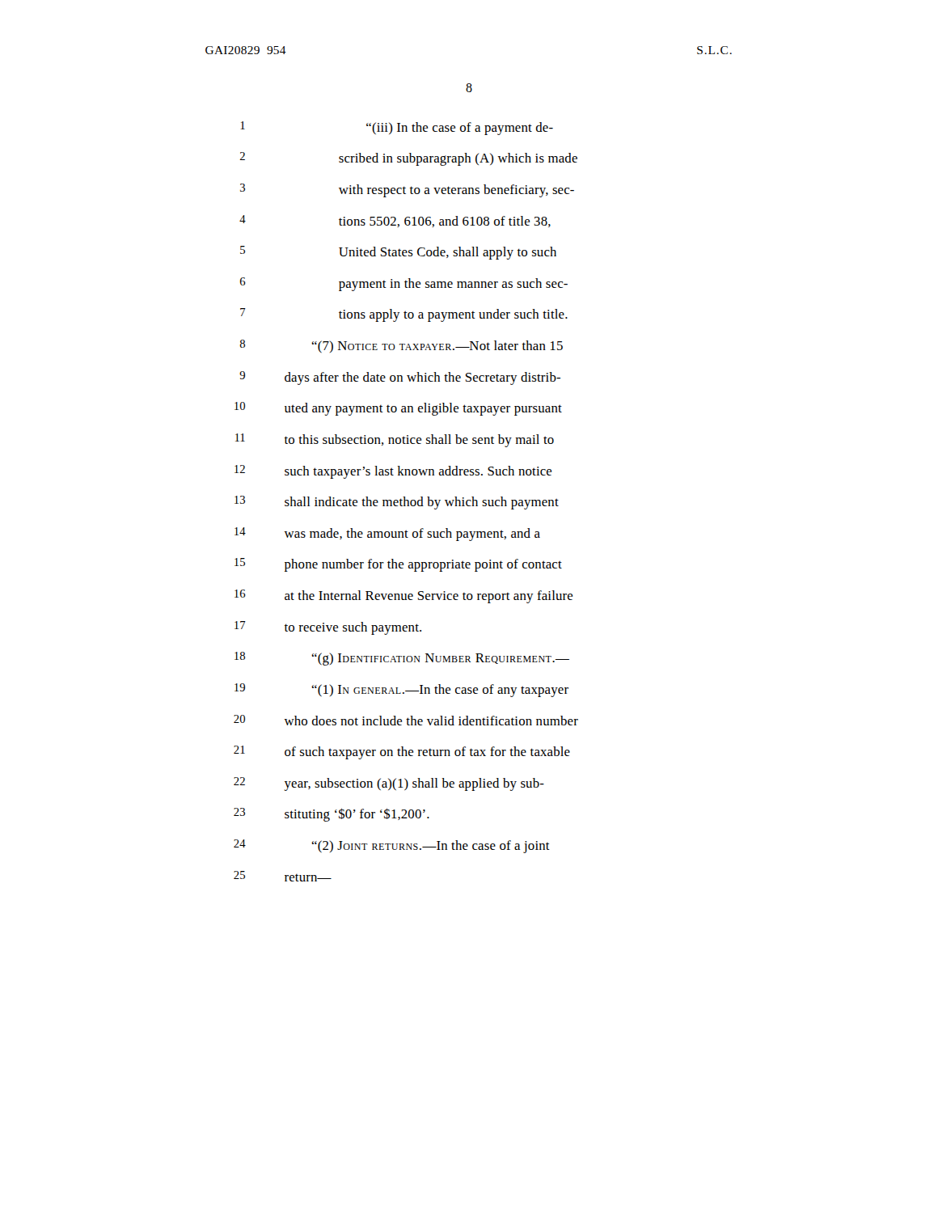GAI20829 954 S.L.C.
8
| 1 | “(iii) In the case of a payment de- |
| 2 | scribed in subparagraph (A) which is made |
| 3 | with respect to a veterans beneficiary, sec- |
| 4 | tions 5502, 6106, and 6108 of title 38, |
| 5 | United States Code, shall apply to such |
| 6 | payment in the same manner as such sec- |
| 7 | tions apply to a payment under such title. |
| 8 | “(7) Notice to taxpayer. —Not later than 15 |
| 9 | days after the date on which the Secretary distrib- |
| 10 | uted any payment to an eligible taxpayer pursuant |
| 11 | to this subsection, notice shall be sent by mail to |
| 12 | such taxpayer’s last known address. Such notice |
| 13 | shall indicate the method by which such payment |
| 14 | was made, the amount of such payment, and a |
| 15 | phone number for the appropriate point of contact |
| 16 | at the Internal Revenue Service to report any failure |
| 17 | to receive such payment. |
| 18 | “(g) Identification Number Requirement. — |
| 19 | “(1) In general. —In the case of any taxpayer |
| 20 | who does not include the valid identification number |
| 21 | of such taxpayer on the return of tax for the taxable |
| 22 | year, subsection (a)(1) shall be applied by sub- |
| 23 | stituting ‘$0’ for ‘$1,200’. |
| 24 | “(2) Joint returns. —In the case of a joint |
| 25 | return— |